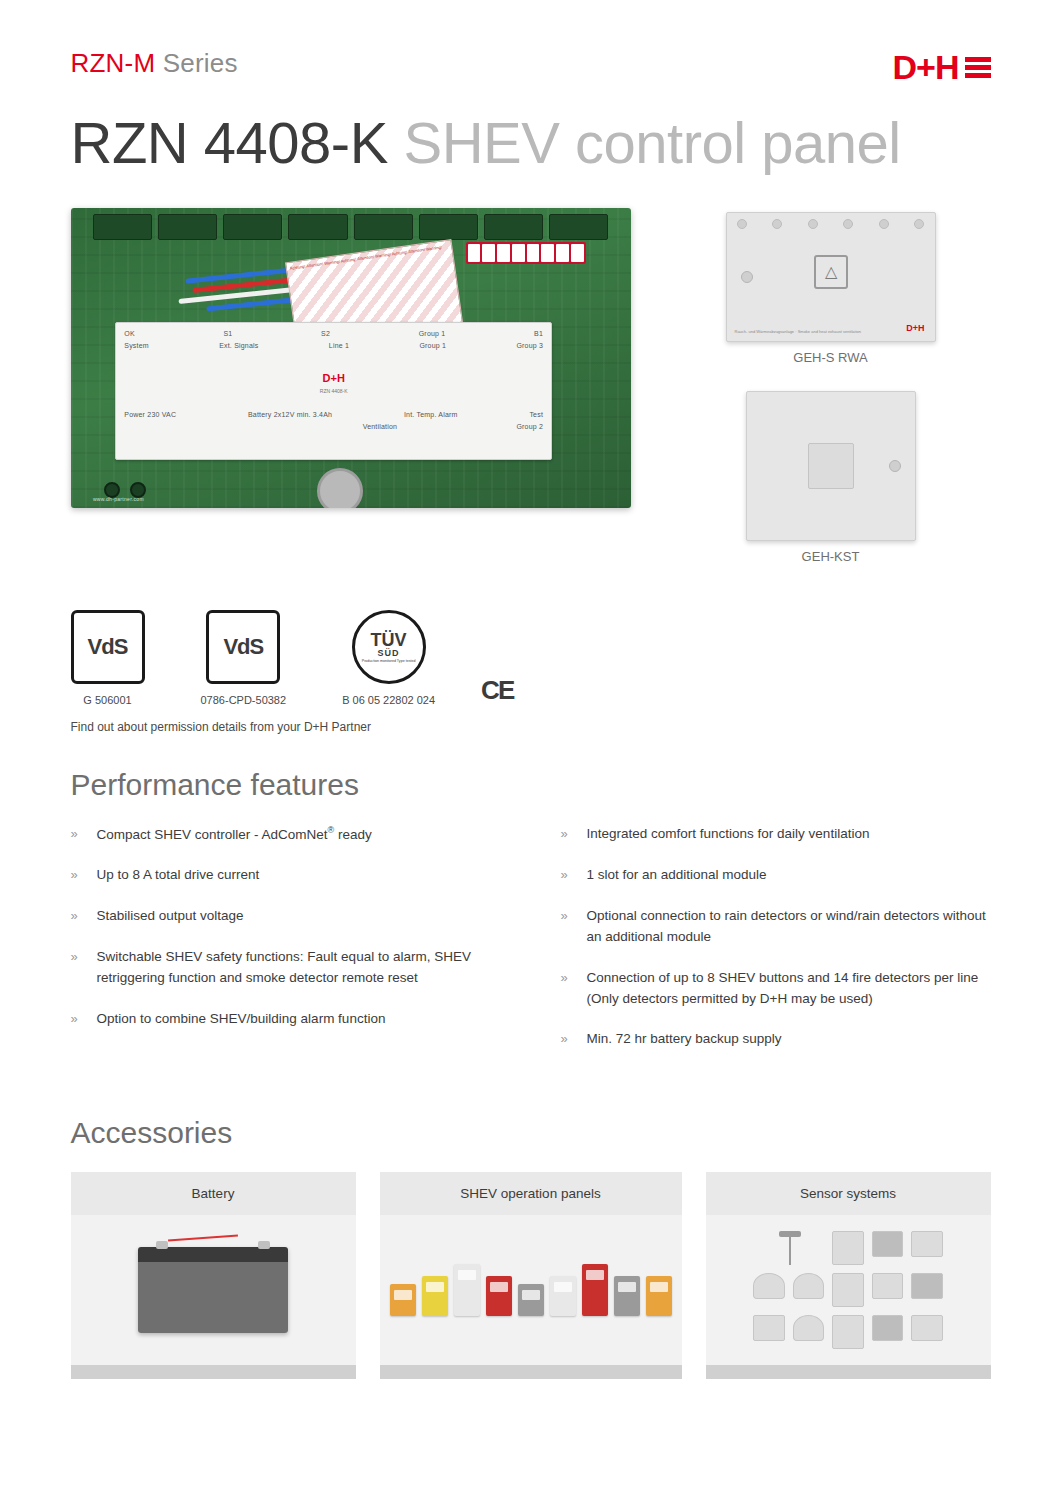RZN-M Series
D+H
RZN 4408-K SHEV control panel
Achtung! Attention! Warning! Achtung! Attention! Warning! Achtung! Attention! Warning!
OK S1 S2 Group 1 B1
System Ext. Signals Line 1 Group 1 Group 3
D+H
RZN 4408-K
Power 230 VAC Battery 2x12V min. 3.4Ah Int. Temp. Alarm Test
Ventilation Group 2
www.dh-partner.com
△
D+H
Rauch- und Wärmeabzugsanlage · Smoke and heat exhaust ventilation
GEH-S RWA
GEH-KST
VdS
G 506001
VdS
0786-CPD-50382
TÜV SÜD Production monitored Type tested
B 06 05 22802 024
CE
Find out about permission details from your D+H Partner
Performance features
»Compact SHEV controller - AdComNet® ready
»Up to 8 A total drive current
»Stabilised output voltage
»Switchable SHEV safety functions: Fault equal to alarm, SHEV retriggering function and smoke detector remote reset
»Option to combine SHEV/building alarm function
»Integrated comfort functions for daily ventilation
»1 slot for an additional module
»Optional connection to rain detectors or wind/rain detectors without an additional module
»Connection of up to 8 SHEV buttons and 14 fire detectors per line (Only detectors permitted by D+H may be used)
»Min. 72 hr battery backup supply
Accessories
Battery
SHEV operation panels
Sensor systems